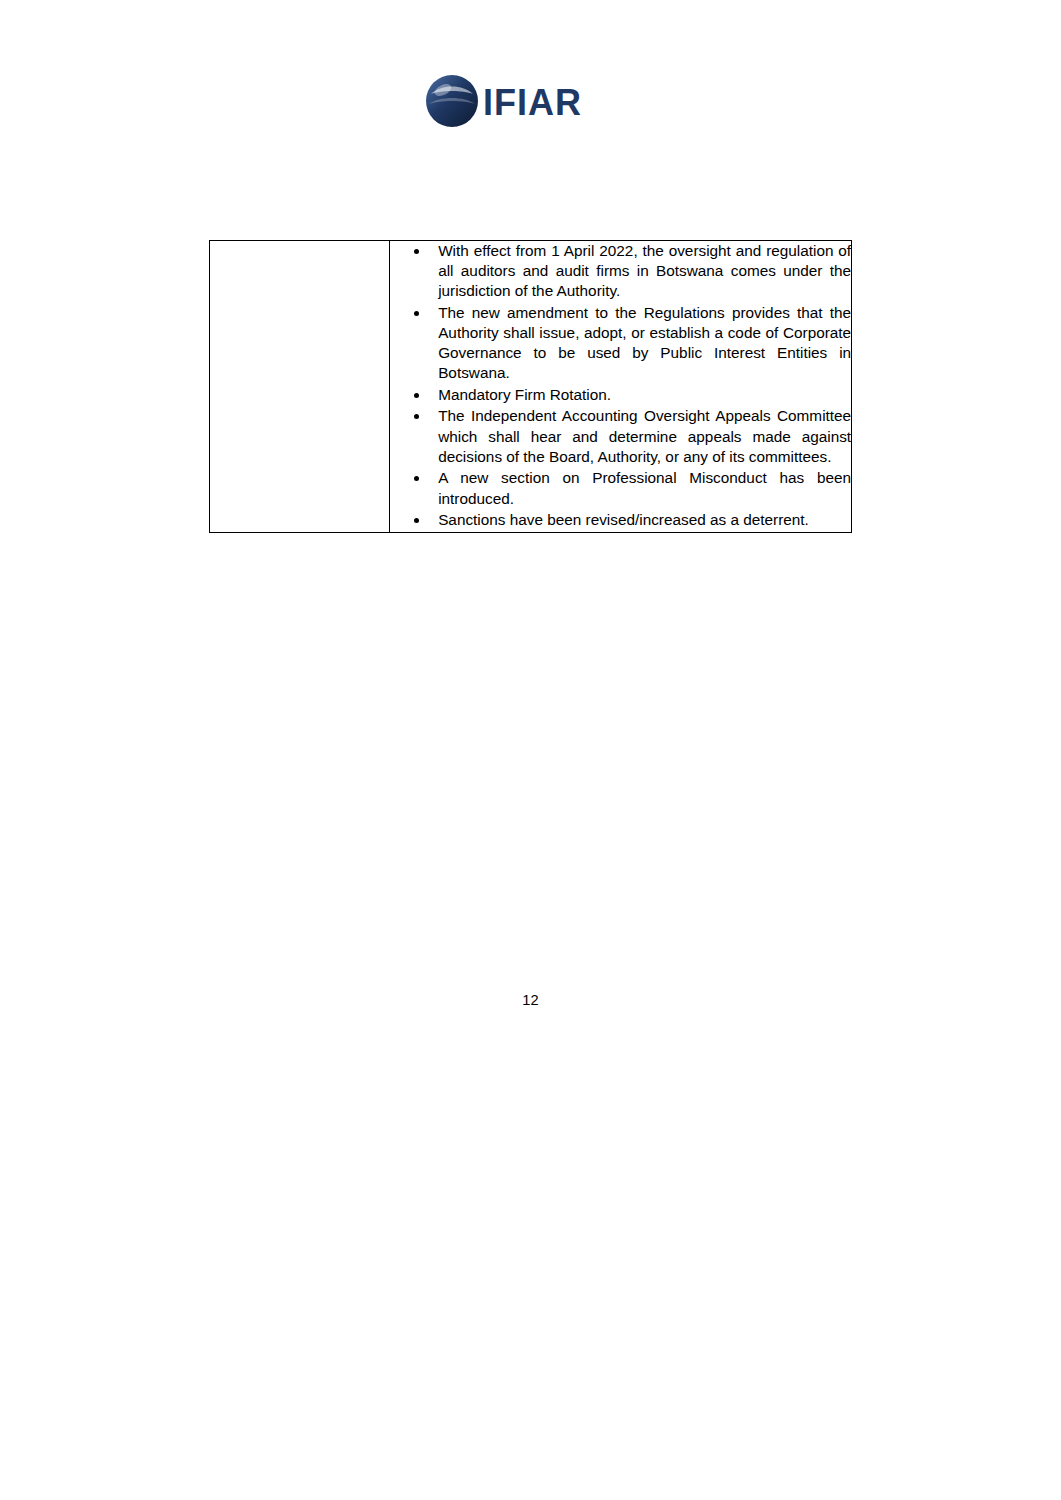IFIAR
| | With effect from 1 April 2022, the oversight and regulation of all auditors and audit firms in Botswana comes under the jurisdiction of the Authority. The new amendment to the Regulations provides that the Authority shall issue, adopt, or establish a code of Corporate Governance to be used by Public Interest Entities in Botswana. Mandatory Firm Rotation. The Independent Accounting Oversight Appeals Committee which shall hear and determine appeals made against decisions of the Board, Authority, or any of its committees. A new section on Professional Misconduct has been introduced. Sanctions have been revised/increased as a deterrent. |
12